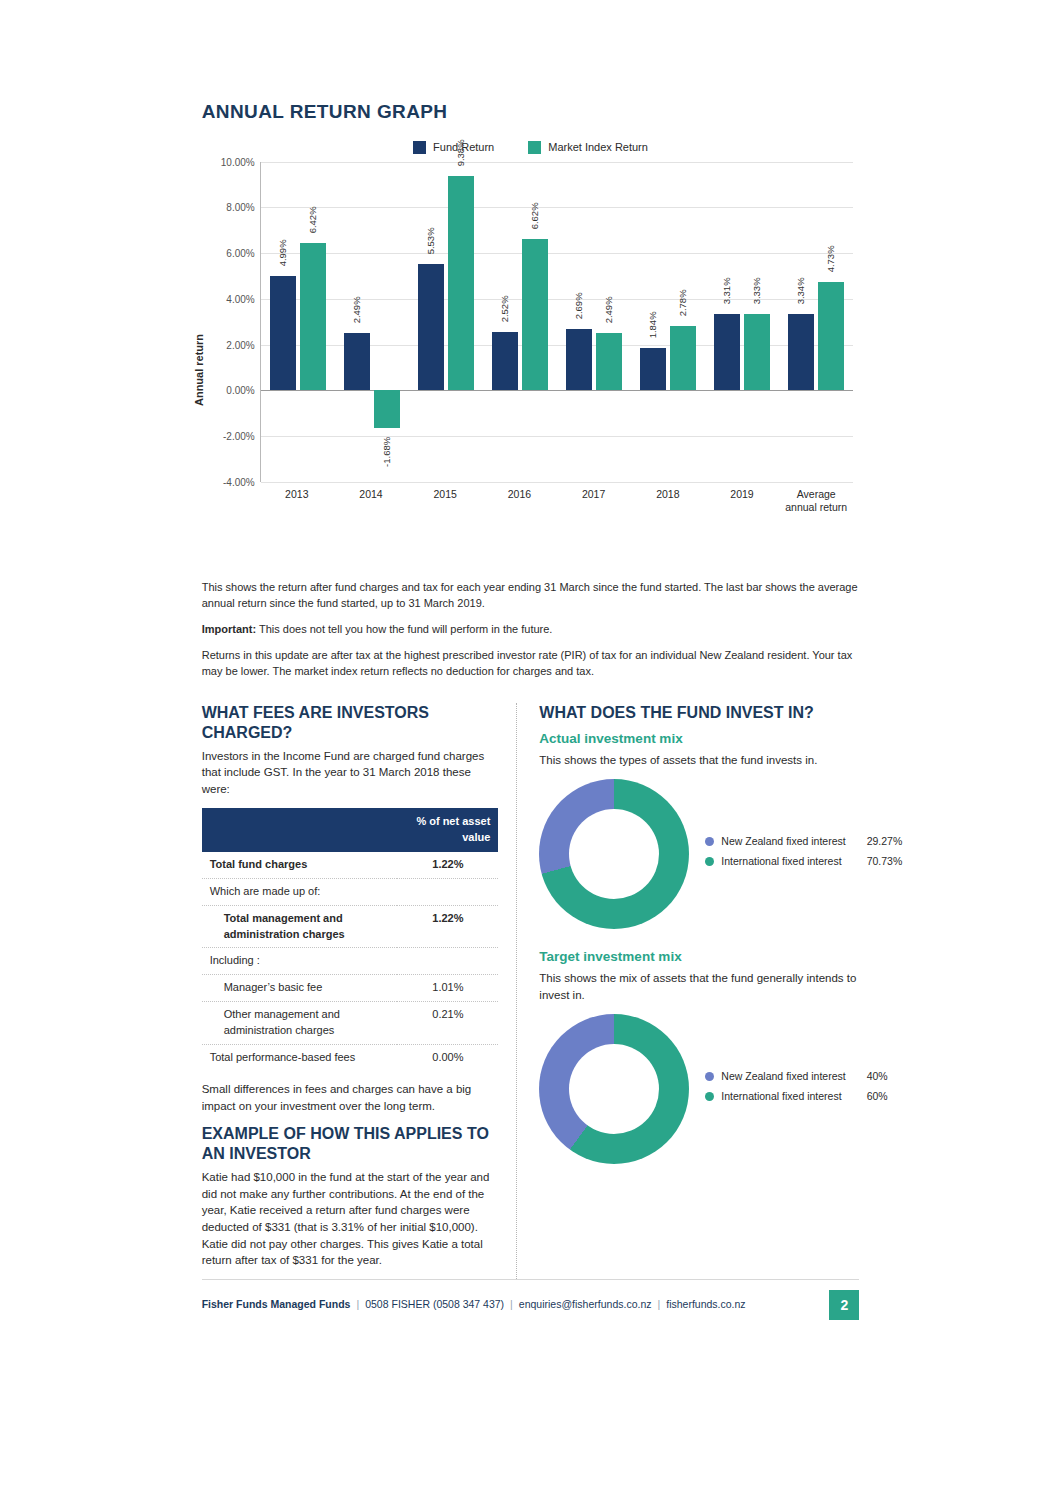Annual Return Graph
Fund Return Market Index Return
Annual return
10.00%
8.00%
6.00%
4.00%
2.00%
0.00%
-2.00%
-4.00%
4.99%
6.42%
2.49%
-1.68%
5.53%
9.38%
2.52%
6.62%
2.69%
2.49%
1.84%
2.78%
3.31%
3.33%
3.34%
4.73%
2013
2014
2015
2016
2017
2018
2019
Average
annual return
This shows the return after fund charges and tax for each year ending 31 March since the fund started. The last bar shows the average annual return since the fund started, up to 31 March 2019.
Important: This does not tell you how the fund will perform in the future.
Returns in this update are after tax at the highest prescribed investor rate (PIR) of tax for an individual New Zealand resident. Your tax may be lower. The market index return reflects no deduction for charges and tax.
What fees are investors charged?
Investors in the Income Fund are charged fund charges that include GST. In the year to 31 March 2018 these were:
| | % of net asset value |
| --- | --- |
| Total fund charges | 1.22% |
| Which are made up of: | |
| Total management and administration charges | 1.22% |
| Including : | |
| Manager’s basic fee | 1.01% |
| Other management and administration charges | 0.21% |
| Total performance-based fees | 0.00% |
Small differences in fees and charges can have a big impact on your investment over the long term.
Example of how this applies to an investor
Katie had $10,000 in the fund at the start of the year and did not make any further contributions. At the end of the year, Katie received a return after fund charges were deducted of $331 (that is 3.31% of her initial $10,000). Katie did not pay other charges. This gives Katie a total return after tax of $331 for the year.
What does the fund invest in?
Actual investment mix
This shows the types of assets that the fund invests in.
New Zealand fixed interest29.27%
International fixed interest70.73%
Target investment mix
This shows the mix of assets that the fund generally intends to invest in.
New Zealand fixed interest40%
International fixed interest60%
Fisher Funds Managed Funds |0508 FISHER (0508 347 437) |enquiries@fisherfunds.co.nz |fisherfunds.co.nz
2